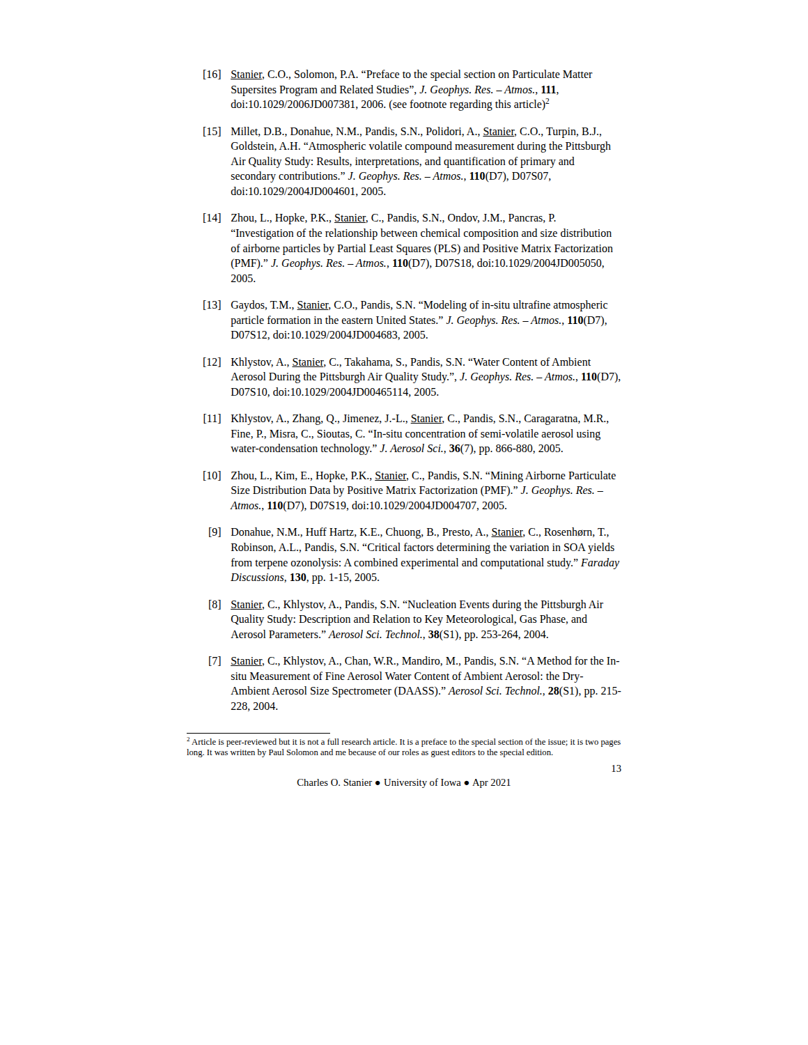[16] Stanier, C.O., Solomon, P.A. “Preface to the special section on Particulate Matter Supersites Program and Related Studies”, J. Geophys. Res. – Atmos., 111, doi:10.1029/2006JD007381, 2006. (see footnote regarding this article)2
[15] Millet, D.B., Donahue, N.M., Pandis, S.N., Polidori, A., Stanier, C.O., Turpin, B.J., Goldstein, A.H. “Atmospheric volatile compound measurement during the Pittsburgh Air Quality Study: Results, interpretations, and quantification of primary and secondary contributions.” J. Geophys. Res. – Atmos., 110(D7), D07S07, doi:10.1029/2004JD004601, 2005.
[14] Zhou, L., Hopke, P.K., Stanier, C., Pandis, S.N., Ondov, J.M., Pancras, P. “Investigation of the relationship between chemical composition and size distribution of airborne particles by Partial Least Squares (PLS) and Positive Matrix Factorization (PMF).” J. Geophys. Res. – Atmos., 110(D7), D07S18, doi:10.1029/2004JD005050, 2005.
[13] Gaydos, T.M., Stanier, C.O., Pandis, S.N. “Modeling of in-situ ultrafine atmospheric particle formation in the eastern United States.” J. Geophys. Res. – Atmos., 110(D7), D07S12, doi:10.1029/2004JD004683, 2005.
[12] Khlystov, A., Stanier, C., Takahama, S., Pandis, S.N. “Water Content of Ambient Aerosol During the Pittsburgh Air Quality Study.”, J. Geophys. Res. – Atmos., 110(D7), D07S10, doi:10.1029/2004JD00465114, 2005.
[11] Khlystov, A., Zhang, Q., Jimenez, J.-L., Stanier, C., Pandis, S.N., Caragaratna, M.R., Fine, P., Misra, C., Sioutas, C. “In-situ concentration of semi-volatile aerosol using water-condensation technology.” J. Aerosol Sci., 36(7), pp. 866-880, 2005.
[10] Zhou, L., Kim, E., Hopke, P.K., Stanier, C., Pandis, S.N. “Mining Airborne Particulate Size Distribution Data by Positive Matrix Factorization (PMF).” J. Geophys. Res. – Atmos., 110(D7), D07S19, doi:10.1029/2004JD004707, 2005.
[9] Donahue, N.M., Huff Hartz, K.E., Chuong, B., Presto, A., Stanier, C., Rosenhørn, T., Robinson, A.L., Pandis, S.N. “Critical factors determining the variation in SOA yields from terpene ozonolysis: A combined experimental and computational study.” Faraday Discussions, 130, pp. 1-15, 2005.
[8] Stanier, C., Khlystov, A., Pandis, S.N. “Nucleation Events during the Pittsburgh Air Quality Study: Description and Relation to Key Meteorological, Gas Phase, and Aerosol Parameters.” Aerosol Sci. Technol., 38(S1), pp. 253-264, 2004.
[7] Stanier, C., Khlystov, A., Chan, W.R., Mandiro, M., Pandis, S.N. “A Method for the In-situ Measurement of Fine Aerosol Water Content of Ambient Aerosol: the Dry-Ambient Aerosol Size Spectrometer (DAASS).” Aerosol Sci. Technol., 28(S1), pp. 215-228, 2004.
2 Article is peer-reviewed but it is not a full research article. It is a preface to the special section of the issue; it is two pages long. It was written by Paul Solomon and me because of our roles as guest editors to the special edition.
13
Charles O. Stanier ● University of Iowa ● Apr 2021